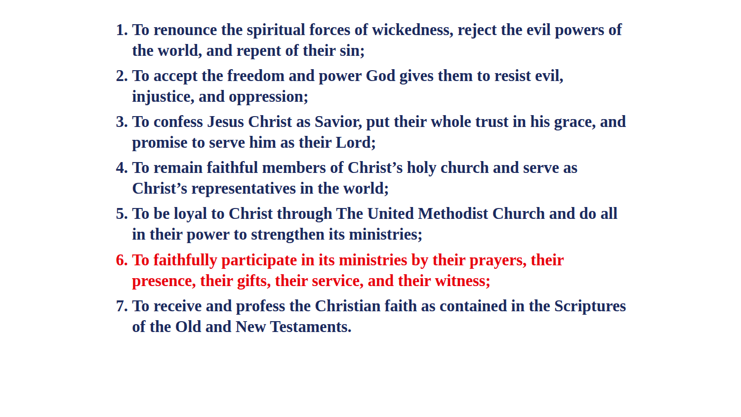To renounce the spiritual forces of wickedness, reject the evil powers of the world, and repent of their sin;
To accept the freedom and power God gives them to resist evil, injustice, and oppression;
To confess Jesus Christ as Savior, put their whole trust in his grace, and promise to serve him as their Lord;
To remain faithful members of Christ’s holy church and serve as Christ’s representatives in the world;
To be loyal to Christ through The United Methodist Church and do all in their power to strengthen its ministries;
To faithfully participate in its ministries by their prayers, their presence, their gifts, their service, and their witness;
To receive and profess the Christian faith as contained in the Scriptures of the Old and New Testaments.